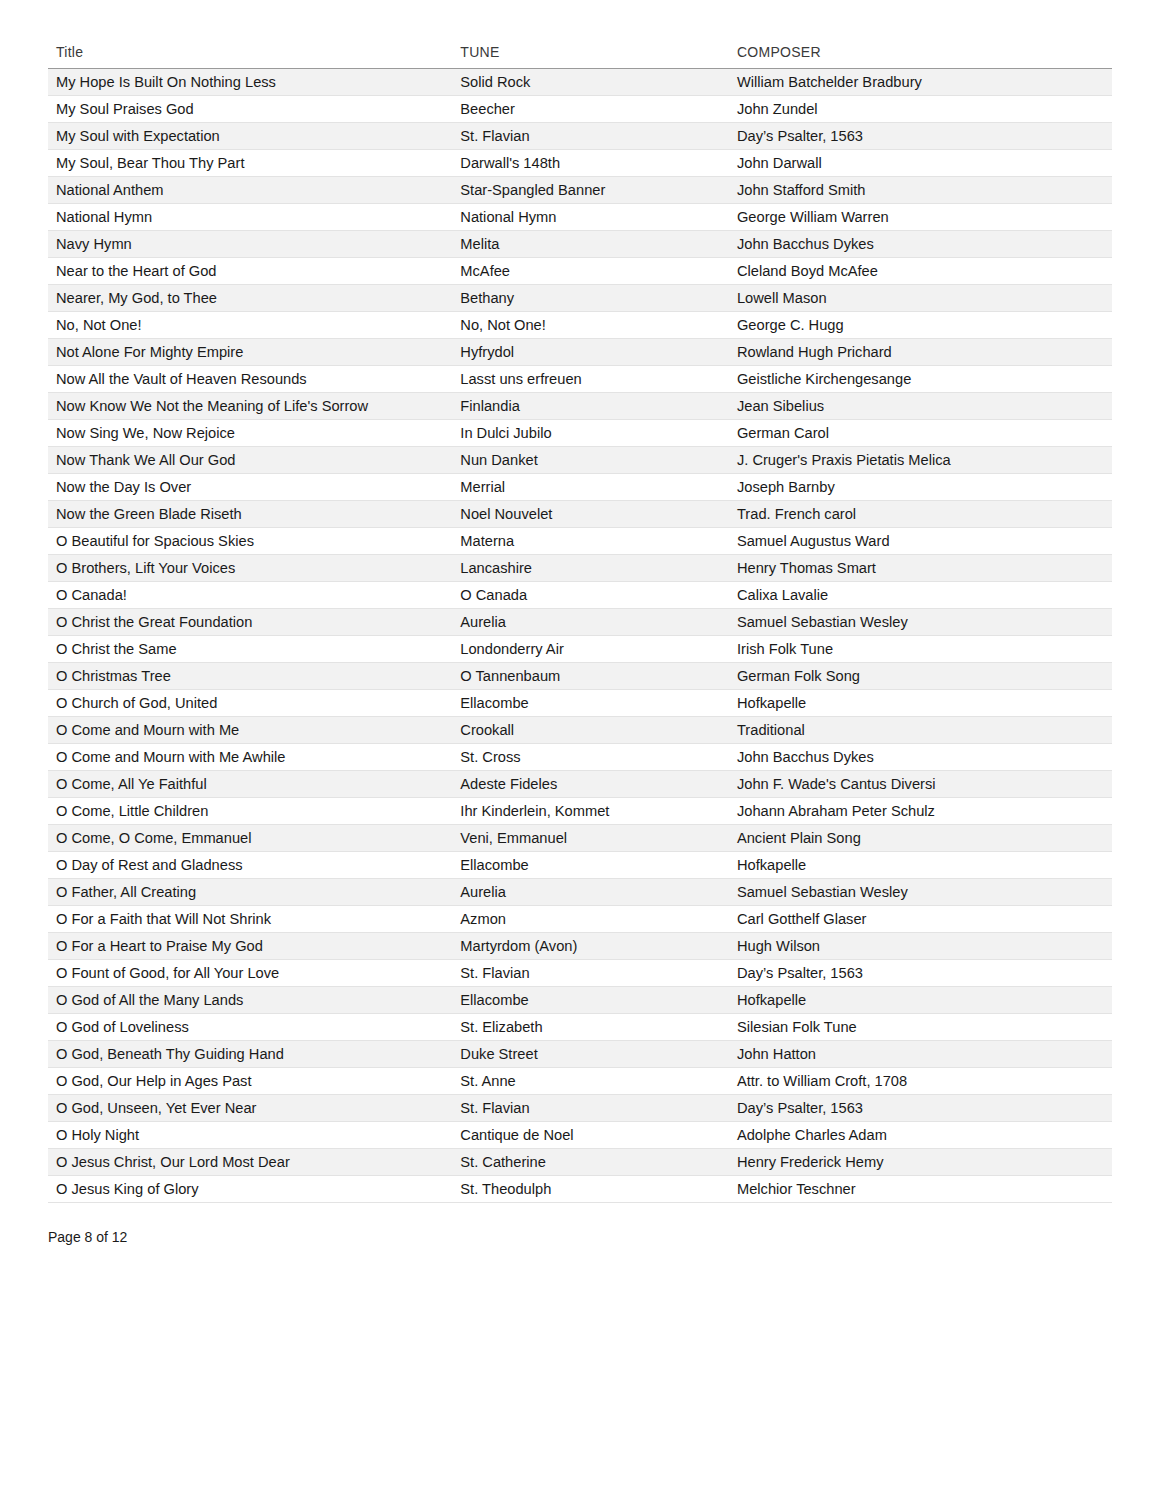| Title | TUNE | COMPOSER |
| --- | --- | --- |
| My Hope Is Built On Nothing Less | Solid Rock | William Batchelder Bradbury |
| My Soul Praises God | Beecher | John Zundel |
| My Soul with Expectation | St. Flavian | Day’s Psalter, 1563 |
| My Soul, Bear Thou Thy Part | Darwall's 148th | John Darwall |
| National Anthem | Star-Spangled Banner | John Stafford Smith |
| National Hymn | National Hymn | George William Warren |
| Navy Hymn | Melita | John Bacchus Dykes |
| Near to the Heart of God | McAfee | Cleland Boyd McAfee |
| Nearer, My God, to Thee | Bethany | Lowell Mason |
| No, Not One! | No, Not One! | George C. Hugg |
| Not Alone For Mighty Empire | Hyfrydol | Rowland Hugh Prichard |
| Now All the Vault of Heaven Resounds | Lasst uns erfreuen | Geistliche Kirchengesange |
| Now Know We Not the Meaning of Life's Sorrow | Finlandia | Jean Sibelius |
| Now Sing We, Now Rejoice | In Dulci Jubilo | German Carol |
| Now Thank We All Our God | Nun Danket | J. Cruger's Praxis Pietatis Melica |
| Now the Day Is Over | Merrial | Joseph Barnby |
| Now the Green Blade Riseth | Noel Nouvelet | Trad. French carol |
| O Beautiful for Spacious Skies | Materna | Samuel Augustus Ward |
| O Brothers, Lift Your Voices | Lancashire | Henry Thomas Smart |
| O Canada! | O Canada | Calixa Lavalie |
| O Christ the Great Foundation | Aurelia | Samuel Sebastian Wesley |
| O Christ the Same | Londonderry Air | Irish Folk Tune |
| O Christmas Tree | O Tannenbaum | German Folk Song |
| O Church of God, United | Ellacombe | Hofkapelle |
| O Come and Mourn with Me | Crookall | Traditional |
| O Come and Mourn with Me Awhile | St. Cross | John Bacchus Dykes |
| O Come, All Ye Faithful | Adeste Fideles | John F. Wade's Cantus Diversi |
| O Come, Little Children | Ihr Kinderlein, Kommet | Johann Abraham Peter Schulz |
| O Come, O Come, Emmanuel | Veni, Emmanuel | Ancient Plain Song |
| O Day of Rest and Gladness | Ellacombe | Hofkapelle |
| O Father, All Creating | Aurelia | Samuel Sebastian Wesley |
| O For a Faith that Will Not Shrink | Azmon | Carl Gotthelf Glaser |
| O For a Heart to Praise My God | Martyrdom (Avon) | Hugh Wilson |
| O Fount of Good, for All Your Love | St. Flavian | Day’s Psalter, 1563 |
| O God of All the Many Lands | Ellacombe | Hofkapelle |
| O God of Loveliness | St. Elizabeth | Silesian Folk Tune |
| O God, Beneath Thy Guiding Hand | Duke Street | John Hatton |
| O God, Our Help in Ages Past | St. Anne | Attr. to William Croft, 1708 |
| O God, Unseen, Yet Ever Near | St. Flavian | Day’s Psalter, 1563 |
| O Holy Night | Cantique de Noel | Adolphe Charles Adam |
| O Jesus Christ, Our Lord Most Dear | St. Catherine | Henry Frederick Hemy |
| O Jesus King of Glory | St. Theodulph | Melchior Teschner |
Page 8 of 12